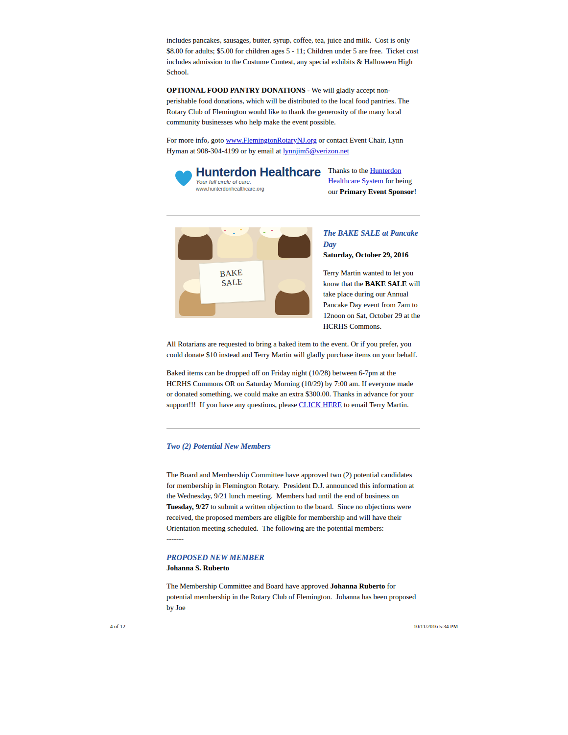includes pancakes, sausages, butter, syrup, coffee, tea, juice and milk. Cost is only $8.00 for adults; $5.00 for children ages 5 - 11; Children under 5 are free. Ticket cost includes admission to the Costume Contest, any special exhibits & Halloween High School.
OPTIONAL FOOD PANTRY DONATIONS - We will gladly accept non-perishable food donations, which will be distributed to the local food pantries. The Rotary Club of Flemington would like to thank the generosity of the many local community businesses who help make the event possible.
For more info, goto www.FlemingtonRotaryNJ.org or contact Event Chair, Lynn Hyman at 908-304-4199 or by email at lynnjim5@verizon.net
Hunterdon Healthcare
Your full circle of care.
www.hunterdonhealthcare.org
Thanks to the Hunterdon Healthcare System for being our Primary Event Sponsor!
BAKE
SALE
The BAKE SALE at Pancake Day
Saturday, October 29, 2016
Terry Martin wanted to let you know that the BAKE SALE will take place during our Annual Pancake Day event from 7am to 12noon on Sat, October 29 at the HCRHS Commons.
All Rotarians are requested to bring a baked item to the event. Or if you prefer, you could donate $10 instead and Terry Martin will gladly purchase items on your behalf.
Baked items can be dropped off on Friday night (10/28) between 6-7pm at the HCRHS Commons OR on Saturday Morning (10/29) by 7:00 am. If everyone made or donated something, we could make an extra $300.00. Thanks in advance for your support!!! If you have any questions, please CLICK HERE to email Terry Martin.
Two (2) Potential New Members
The Board and Membership Committee have approved two (2) potential candidates for membership in Flemington Rotary. President D.J. announced this information at the Wednesday, 9/21 lunch meeting. Members had until the end of business on Tuesday, 9/27 to submit a written objection to the board. Since no objections were received, the proposed members are eligible for membership and will have their Orientation meeting scheduled. The following are the potential members:
-------
PROPOSED NEW MEMBER
Johanna S. Ruberto
The Membership Committee and Board have approved Johanna Ruberto for potential membership in the Rotary Club of Flemington. Johanna has been proposed by Joe
4 of 12
10/11/2016 5:34 PM